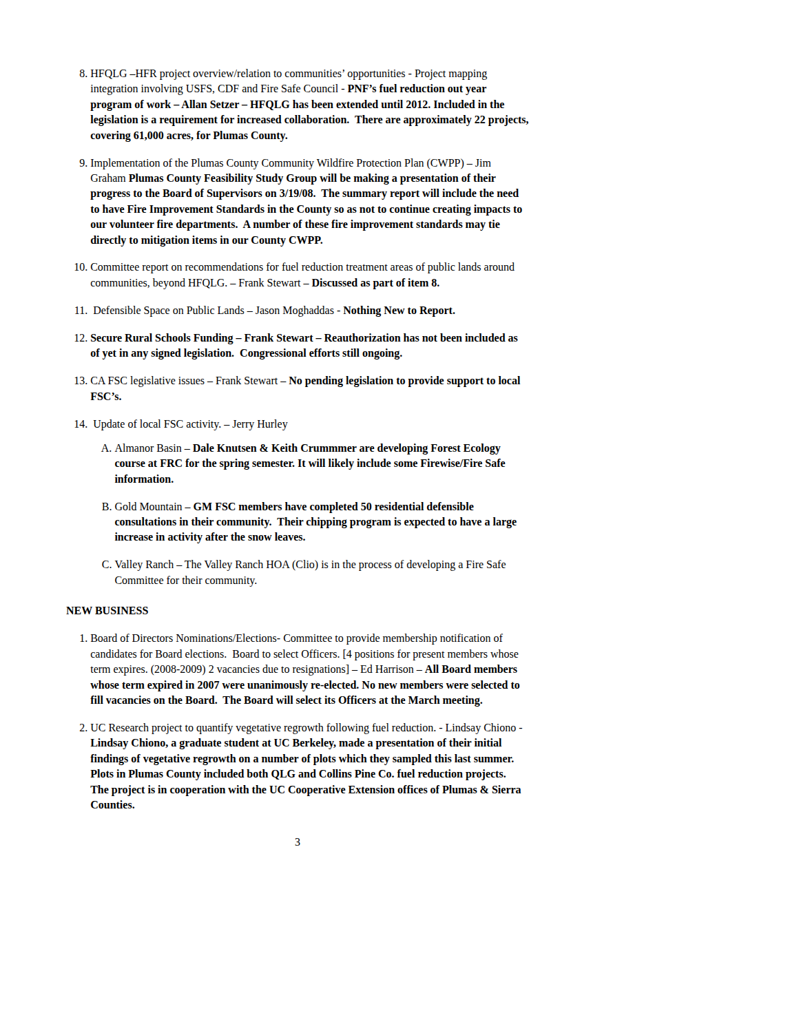HFQLG –HFR project overview/relation to communities’ opportunities - Project mapping integration involving USFS, CDF and Fire Safe Council - PNF’s fuel reduction out year program of work – Allan Setzer – HFQLG has been extended until 2012. Included in the legislation is a requirement for increased collaboration. There are approximately 22 projects, covering 61,000 acres, for Plumas County.
Implementation of the Plumas County Community Wildfire Protection Plan (CWPP) – Jim Graham Plumas County Feasibility Study Group will be making a presentation of their progress to the Board of Supervisors on 3/19/08. The summary report will include the need to have Fire Improvement Standards in the County so as not to continue creating impacts to our volunteer fire departments. A number of these fire improvement standards may tie directly to mitigation items in our County CWPP.
Committee report on recommendations for fuel reduction treatment areas of public lands around communities, beyond HFQLG. – Frank Stewart – Discussed as part of item 8.
Defensible Space on Public Lands – Jason Moghaddas - Nothing New to Report.
Secure Rural Schools Funding – Frank Stewart – Reauthorization has not been included as of yet in any signed legislation. Congressional efforts still ongoing.
CA FSC legislative issues – Frank Stewart – No pending legislation to provide support to local FSC’s.
Update of local FSC activity. – Jerry Hurley
Almanor Basin – Dale Knutsen & Keith Crummmer are developing Forest Ecology course at FRC for the spring semester. It will likely include some Firewise/Fire Safe information.
Gold Mountain – GM FSC members have completed 50 residential defensible consultations in their community. Their chipping program is expected to have a large increase in activity after the snow leaves.
Valley Ranch – The Valley Ranch HOA (Clio) is in the process of developing a Fire Safe Committee for their community.
NEW BUSINESS
Board of Directors Nominations/Elections- Committee to provide membership notification of candidates for Board elections. Board to select Officers. [4 positions for present members whose term expires. (2008-2009) 2 vacancies due to resignations] – Ed Harrison – All Board members whose term expired in 2007 were unanimously re-elected. No new members were selected to fill vacancies on the Board. The Board will select its Officers at the March meeting.
UC Research project to quantify vegetative regrowth following fuel reduction. - Lindsay Chiono - Lindsay Chiono, a graduate student at UC Berkeley, made a presentation of their initial findings of vegetative regrowth on a number of plots which they sampled this last summer. Plots in Plumas County included both QLG and Collins Pine Co. fuel reduction projects. The project is in cooperation with the UC Cooperative Extension offices of Plumas & Sierra Counties.
3